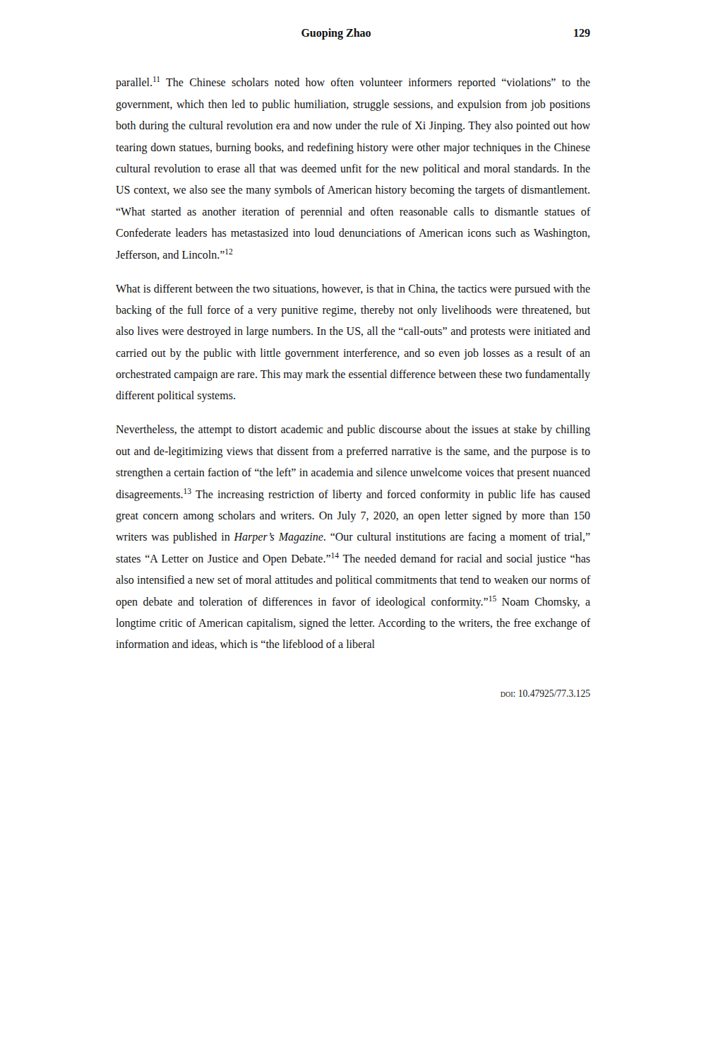Guoping Zhao 129
parallel.11 The Chinese scholars noted how often volunteer informers reported “violations” to the government, which then led to public humiliation, struggle sessions, and expulsion from job positions both during the cultural revolution era and now under the rule of Xi Jinping. They also pointed out how tearing down statues, burning books, and redefining history were other major techniques in the Chinese cultural revolution to erase all that was deemed unfit for the new political and moral standards. In the US context, we also see the many symbols of American history becoming the targets of dismantlement. “What started as another iteration of perennial and often reasonable calls to dismantle statues of Confederate leaders has metastasized into loud denunciations of American icons such as Washington, Jefferson, and Lincoln.”12
What is different between the two situations, however, is that in China, the tactics were pursued with the backing of the full force of a very punitive regime, thereby not only livelihoods were threatened, but also lives were destroyed in large numbers. In the US, all the “call-outs” and protests were initiated and carried out by the public with little government interference, and so even job losses as a result of an orchestrated campaign are rare. This may mark the essential difference between these two fundamentally different political systems.
Nevertheless, the attempt to distort academic and public discourse about the issues at stake by chilling out and de-legitimizing views that dissent from a preferred narrative is the same, and the purpose is to strengthen a certain faction of “the left” in academia and silence unwelcome voices that present nuanced disagreements.13 The increasing restriction of liberty and forced conformity in public life has caused great concern among scholars and writers. On July 7, 2020, an open letter signed by more than 150 writers was published in Harper’s Magazine. “Our cultural institutions are facing a moment of trial,” states “A Letter on Justice and Open Debate.”14 The needed demand for racial and social justice “has also intensified a new set of moral attitudes and political commitments that tend to weaken our norms of open debate and toleration of differences in favor of ideological conformity.”15 Noam Chomsky, a longtime critic of American capitalism, signed the letter. According to the writers, the free exchange of information and ideas, which is “the lifeblood of a liberal
doi: 10.47925/77.3.125